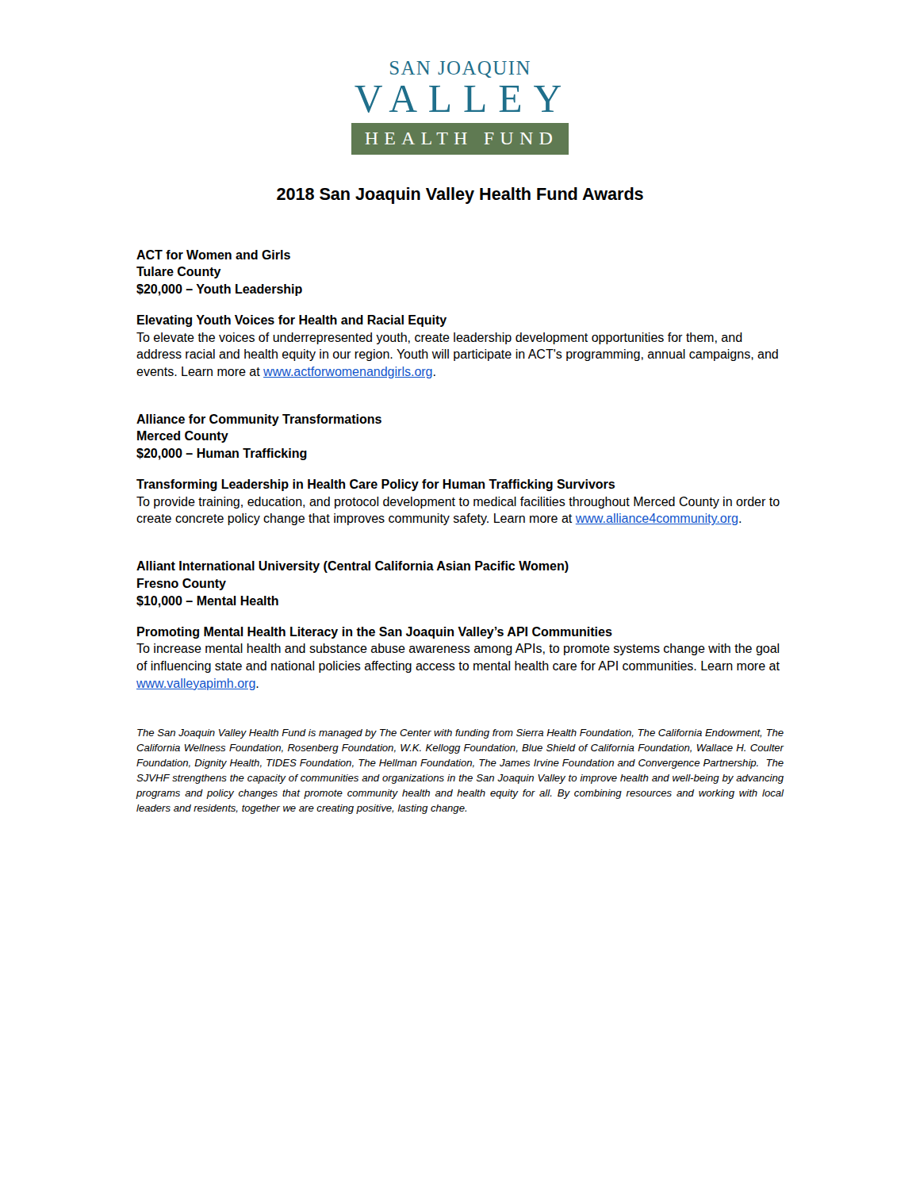SAN JOAQUIN
VALLEY
HEALTH FUND
2018 San Joaquin Valley Health Fund Awards
ACT for Women and Girls
Tulare County
$20,000 – Youth Leadership
Elevating Youth Voices for Health and Racial Equity
To elevate the voices of underrepresented youth, create leadership development opportunities for them, and address racial and health equity in our region. Youth will participate in ACT's programming, annual campaigns, and events. Learn more at www.actforwomenandgirls.org.
Alliance for Community Transformations
Merced County
$20,000 – Human Trafficking
Transforming Leadership in Health Care Policy for Human Trafficking Survivors
To provide training, education, and protocol development to medical facilities throughout Merced County in order to create concrete policy change that improves community safety. Learn more at www.alliance4community.org.
Alliant International University (Central California Asian Pacific Women)
Fresno County
$10,000 – Mental Health
Promoting Mental Health Literacy in the San Joaquin Valley’s API Communities
To increase mental health and substance abuse awareness among APIs, to promote systems change with the goal of influencing state and national policies affecting access to mental health care for API communities. Learn more at www.valleyapimh.org.
The San Joaquin Valley Health Fund is managed by The Center with funding from Sierra Health Foundation, The California Endowment, The California Wellness Foundation, Rosenberg Foundation, W.K. Kellogg Foundation, Blue Shield of California Foundation, Wallace H. Coulter Foundation, Dignity Health, TIDES Foundation, The Hellman Foundation, The James Irvine Foundation and Convergence Partnership. The SJVHF strengthens the capacity of communities and organizations in the San Joaquin Valley to improve health and well-being by advancing programs and policy changes that promote community health and health equity for all. By combining resources and working with local leaders and residents, together we are creating positive, lasting change.